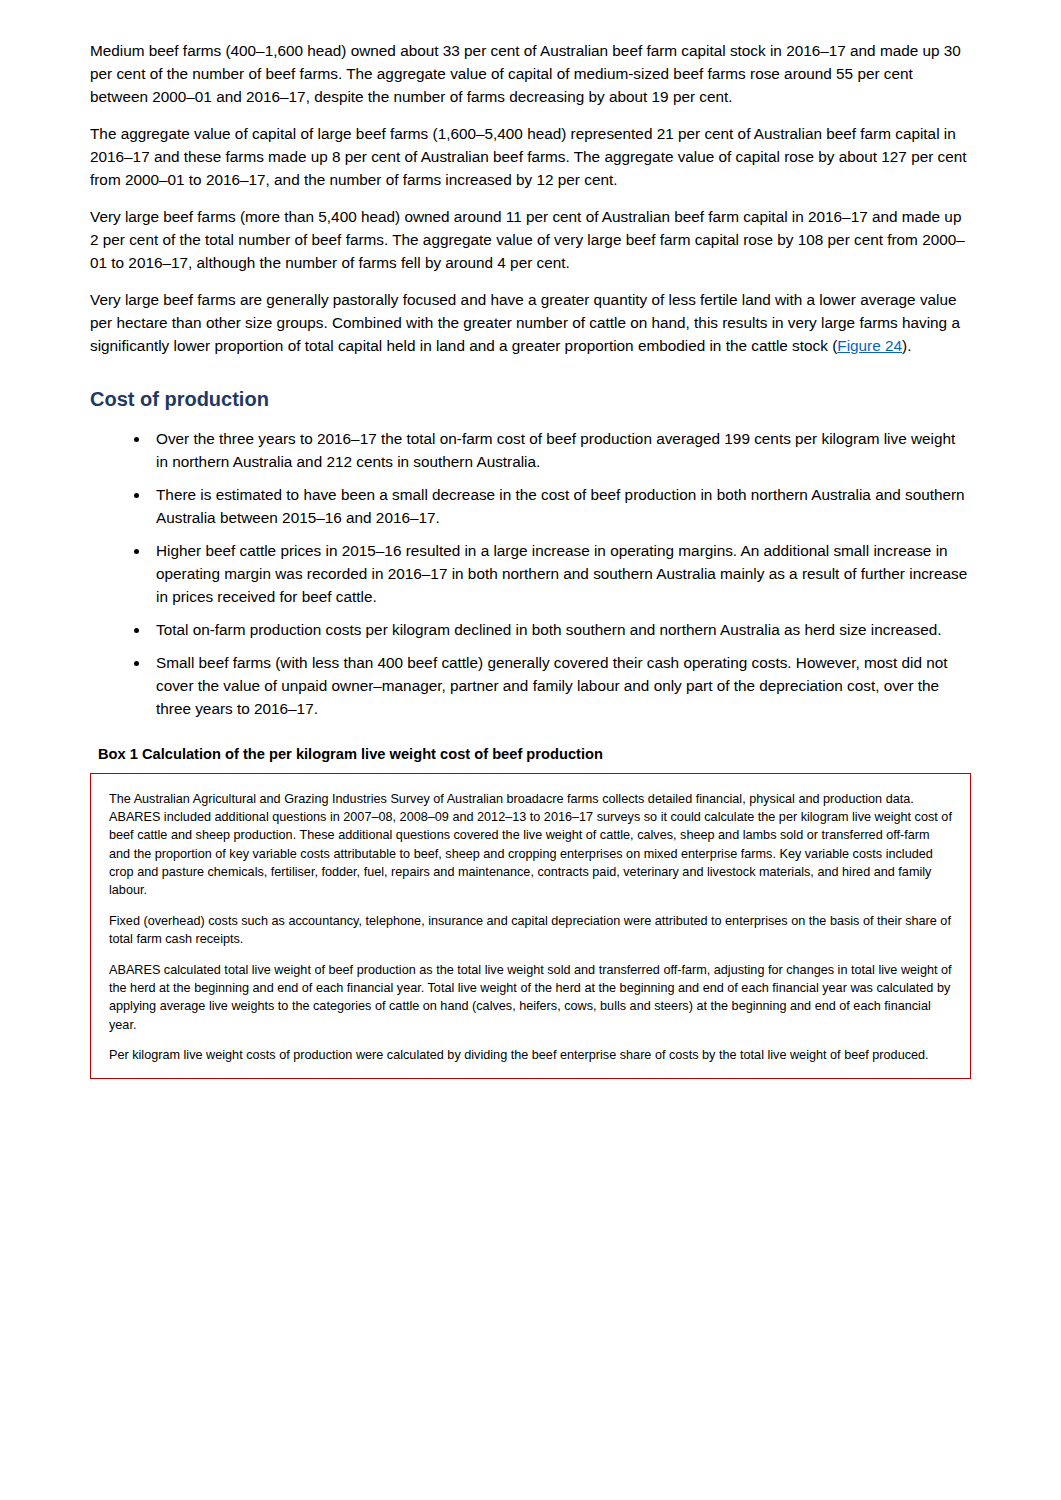Medium beef farms (400–1,600 head) owned about 33 per cent of Australian beef farm capital stock in 2016–17 and made up 30 per cent of the number of beef farms. The aggregate value of capital of medium-sized beef farms rose around 55 per cent between 2000–01 and 2016–17, despite the number of farms decreasing by about 19 per cent.
The aggregate value of capital of large beef farms (1,600–5,400 head) represented 21 per cent of Australian beef farm capital in 2016–17 and these farms made up 8 per cent of Australian beef farms. The aggregate value of capital rose by about 127 per cent from 2000–01 to 2016–17, and the number of farms increased by 12 per cent.
Very large beef farms (more than 5,400 head) owned around 11 per cent of Australian beef farm capital in 2016–17 and made up 2 per cent of the total number of beef farms. The aggregate value of very large beef farm capital rose by 108 per cent from 2000–01 to 2016–17, although the number of farms fell by around 4 per cent.
Very large beef farms are generally pastorally focused and have a greater quantity of less fertile land with a lower average value per hectare than other size groups. Combined with the greater number of cattle on hand, this results in very large farms having a significantly lower proportion of total capital held in land and a greater proportion embodied in the cattle stock (Figure 24).
Cost of production
Over the three years to 2016–17 the total on-farm cost of beef production averaged 199 cents per kilogram live weight in northern Australia and 212 cents in southern Australia.
There is estimated to have been a small decrease in the cost of beef production in both northern Australia and southern Australia between 2015–16 and 2016–17.
Higher beef cattle prices in 2015–16 resulted in a large increase in operating margins. An additional small increase in operating margin was recorded in 2016–17 in both northern and southern Australia mainly as a result of further increase in prices received for beef cattle.
Total on-farm production costs per kilogram declined in both southern and northern Australia as herd size increased.
Small beef farms (with less than 400 beef cattle) generally covered their cash operating costs. However, most did not cover the value of unpaid owner–manager, partner and family labour and only part of the depreciation cost, over the three years to 2016–17.
Box 1 Calculation of the per kilogram live weight cost of beef production
The Australian Agricultural and Grazing Industries Survey of Australian broadacre farms collects detailed financial, physical and production data. ABARES included additional questions in 2007–08, 2008–09 and 2012–13 to 2016–17 surveys so it could calculate the per kilogram live weight cost of beef cattle and sheep production. These additional questions covered the live weight of cattle, calves, sheep and lambs sold or transferred off-farm and the proportion of key variable costs attributable to beef, sheep and cropping enterprises on mixed enterprise farms. Key variable costs included crop and pasture chemicals, fertiliser, fodder, fuel, repairs and maintenance, contracts paid, veterinary and livestock materials, and hired and family labour.
Fixed (overhead) costs such as accountancy, telephone, insurance and capital depreciation were attributed to enterprises on the basis of their share of total farm cash receipts.
ABARES calculated total live weight of beef production as the total live weight sold and transferred off-farm, adjusting for changes in total live weight of the herd at the beginning and end of each financial year. Total live weight of the herd at the beginning and end of each financial year was calculated by applying average live weights to the categories of cattle on hand (calves, heifers, cows, bulls and steers) at the beginning and end of each financial year.
Per kilogram live weight costs of production were calculated by dividing the beef enterprise share of costs by the total live weight of beef produced.